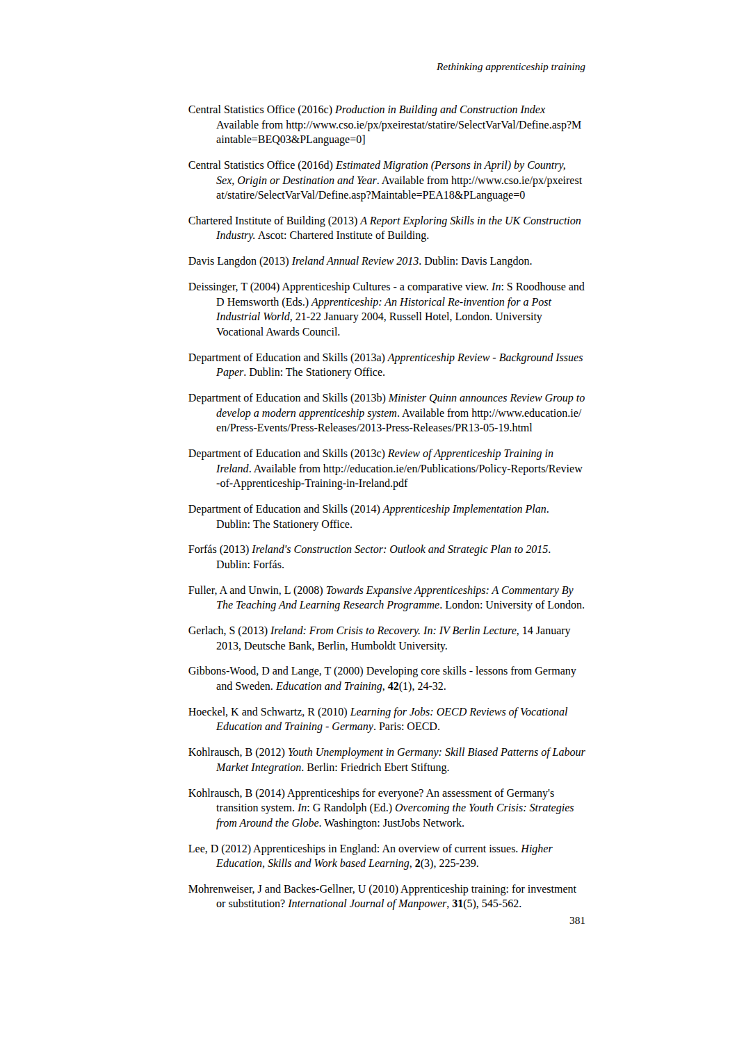Rethinking apprenticeship training
Central Statistics Office (2016c) Production in Building and Construction Index Available from http://www.cso.ie/px/pxeirestat/statire/SelectVarVal/Define.asp?Maintable=BEQ03&PLanguage=0]
Central Statistics Office (2016d) Estimated Migration (Persons in April) by Country, Sex, Origin or Destination and Year. Available from http://www.cso.ie/px/pxeirestat/statire/SelectVarVal/Define.asp?Maintable=PEA18&PLanguage=0
Chartered Institute of Building (2013) A Report Exploring Skills in the UK Construction Industry. Ascot: Chartered Institute of Building.
Davis Langdon (2013) Ireland Annual Review 2013. Dublin: Davis Langdon.
Deissinger, T (2004) Apprenticeship Cultures - a comparative view. In: S Roodhouse and D Hemsworth (Eds.) Apprenticeship: An Historical Re-invention for a Post Industrial World, 21-22 January 2004, Russell Hotel, London. University Vocational Awards Council.
Department of Education and Skills (2013a) Apprenticeship Review - Background Issues Paper. Dublin: The Stationery Office.
Department of Education and Skills (2013b) Minister Quinn announces Review Group to develop a modern apprenticeship system. Available from http://www.education.ie/en/Press-Events/Press-Releases/2013-Press-Releases/PR13-05-19.html
Department of Education and Skills (2013c) Review of Apprenticeship Training in Ireland. Available from http://education.ie/en/Publications/Policy-Reports/Review-of-Apprenticeship-Training-in-Ireland.pdf
Department of Education and Skills (2014) Apprenticeship Implementation Plan. Dublin: The Stationery Office.
Forfás (2013) Ireland's Construction Sector: Outlook and Strategic Plan to 2015. Dublin: Forfás.
Fuller, A and Unwin, L (2008) Towards Expansive Apprenticeships: A Commentary By The Teaching And Learning Research Programme. London: University of London.
Gerlach, S (2013) Ireland: From Crisis to Recovery. In: IV Berlin Lecture, 14 January 2013, Deutsche Bank, Berlin, Humboldt University.
Gibbons-Wood, D and Lange, T (2000) Developing core skills - lessons from Germany and Sweden. Education and Training, 42(1), 24-32.
Hoeckel, K and Schwartz, R (2010) Learning for Jobs: OECD Reviews of Vocational Education and Training - Germany. Paris: OECD.
Kohlrausch, B (2012) Youth Unemployment in Germany: Skill Biased Patterns of Labour Market Integration. Berlin: Friedrich Ebert Stiftung.
Kohlrausch, B (2014) Apprenticeships for everyone? An assessment of Germany's transition system. In: G Randolph (Ed.) Overcoming the Youth Crisis: Strategies from Around the Globe. Washington: JustJobs Network.
Lee, D (2012) Apprenticeships in England: An overview of current issues. Higher Education, Skills and Work based Learning, 2(3), 225-239.
Mohrenweiser, J and Backes‐Gellner, U (2010) Apprenticeship training: for investment or substitution? International Journal of Manpower, 31(5), 545-562.
381